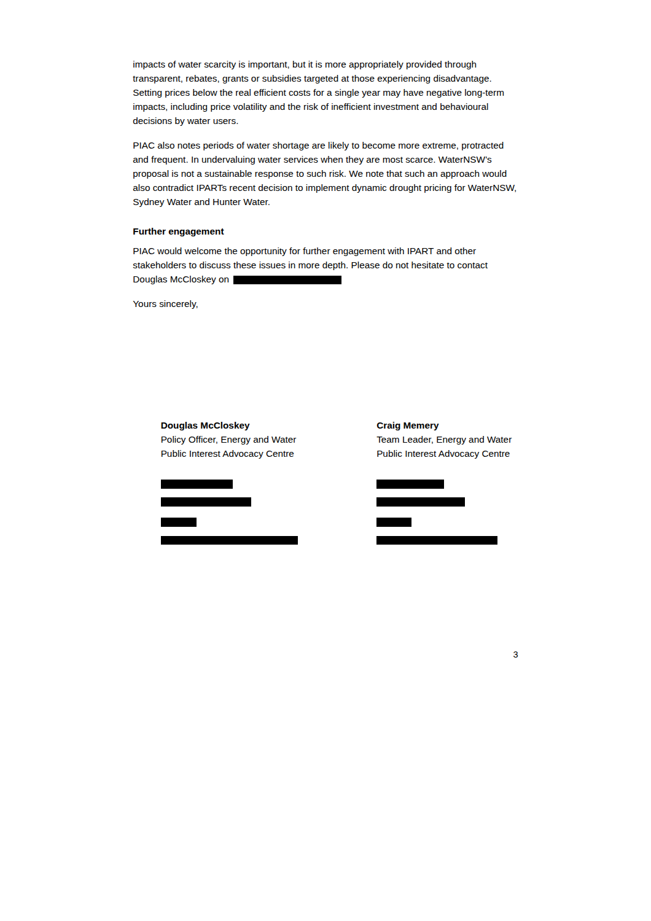impacts of water scarcity is important, but it is more appropriately provided through transparent, rebates, grants or subsidies targeted at those experiencing disadvantage. Setting prices below the real efficient costs for a single year may have negative long-term impacts, including price volatility and the risk of inefficient investment and behavioural decisions by water users.
PIAC also notes periods of water shortage are likely to become more extreme, protracted and frequent. In undervaluing water services when they are most scarce. WaterNSW’s proposal is not a sustainable response to such risk. We note that such an approach would also contradict IPARTs recent decision to implement dynamic drought pricing for WaterNSW, Sydney Water and Hunter Water.
Further engagement
PIAC would welcome the opportunity for further engagement with IPART and other stakeholders to discuss these issues in more depth. Please do not hesitate to contact Douglas McCloskey on
Yours sincerely,
Douglas McCloskey
Policy Officer, Energy and Water
Public Interest Advocacy Centre
Craig Memery
Team Leader, Energy and Water
Public Interest Advocacy Centre
3